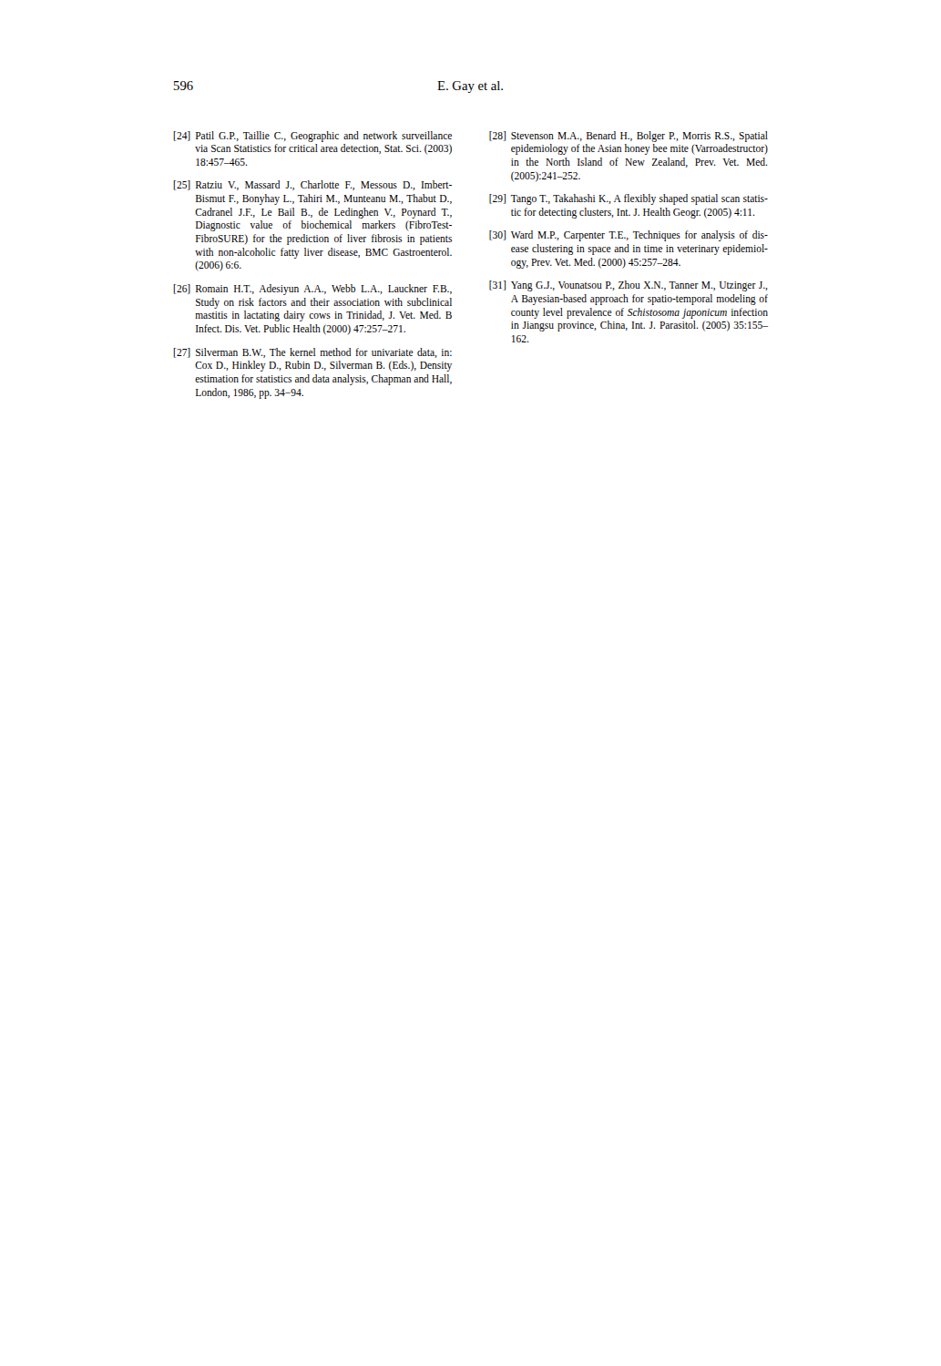596
E. Gay et al.
[24] Patil G.P., Taillie C., Geographic and network surveillance via Scan Statistics for critical area detection, Stat. Sci. (2003) 18:457–465.
[25] Ratziu V., Massard J., Charlotte F., Messous D., Imbert-Bismut F., Bonyhay L., Tahiri M., Munteanu M., Thabut D., Cadranel J.F., Le Bail B., de Ledinghen V., Poynard T., Diagnostic value of biochemical markers (FibroTest-FibroSURE) for the prediction of liver fibrosis in patients with non-alcoholic fatty liver disease, BMC Gastroenterol. (2006) 6:6.
[26] Romain H.T., Adesiyun A.A., Webb L.A., Lauckner F.B., Study on risk factors and their association with subclinical mastitis in lactating dairy cows in Trinidad, J. Vet. Med. B Infect. Dis. Vet. Public Health (2000) 47:257–271.
[27] Silverman B.W., The kernel method for univariate data, in: Cox D., Hinkley D., Rubin D., Silverman B. (Eds.), Density estimation for statistics and data analysis, Chapman and Hall, London, 1986, pp. 34−94.
[28] Stevenson M.A., Benard H., Bolger P., Morris R.S., Spatial epidemiology of the Asian honey bee mite (Varroadestructor) in the North Island of New Zealand, Prev. Vet. Med. (2005):241–252.
[29] Tango T., Takahashi K., A flexibly shaped spatial scan statistic for detecting clusters, Int. J. Health Geogr. (2005) 4:11.
[30] Ward M.P., Carpenter T.E., Techniques for analysis of disease clustering in space and in time in veterinary epidemiology, Prev. Vet. Med. (2000) 45:257–284.
[31] Yang G.J., Vounatsou P., Zhou X.N., Tanner M., Utzinger J., A Bayesian-based approach for spatio-temporal modeling of county level prevalence of Schistosoma japonicum infection in Jiangsu province, China, Int. J. Parasitol. (2005) 35:155–162.